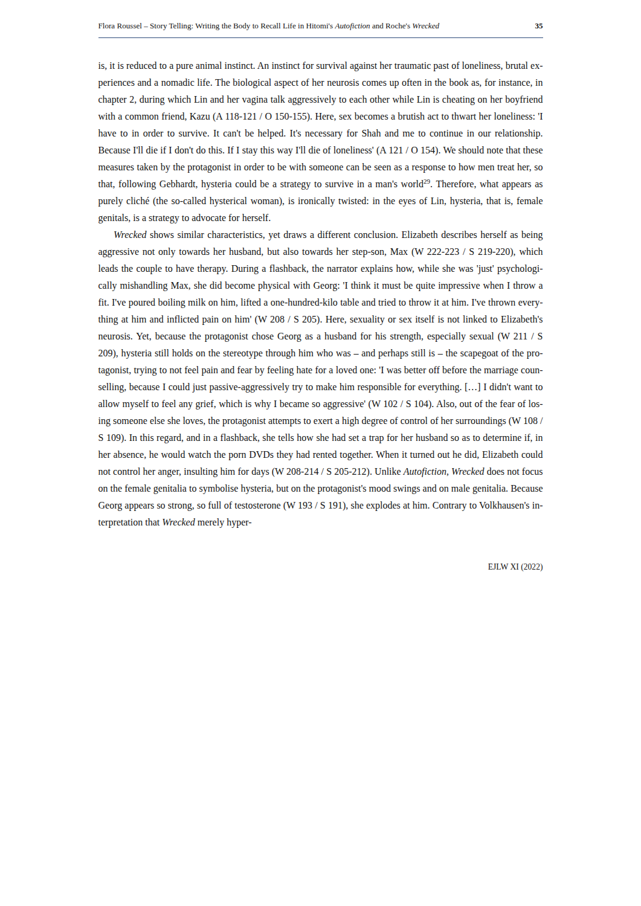Flora Roussel – Story Telling: Writing the Body to Recall Life in Hitomi's Autofiction and Roche's Wrecked 35
is, it is reduced to a pure animal instinct. An instinct for survival against her traumatic past of loneliness, brutal experiences and a nomadic life. The biological aspect of her neurosis comes up often in the book as, for instance, in chapter 2, during which Lin and her vagina talk aggressively to each other while Lin is cheating on her boyfriend with a common friend, Kazu (A 118-121 / O 150-155). Here, sex becomes a brutish act to thwart her loneliness: 'I have to in order to survive. It can't be helped. It's necessary for Shah and me to continue in our relationship. Because I'll die if I don't do this. If I stay this way I'll die of loneliness' (A 121 / O 154). We should note that these measures taken by the protagonist in order to be with someone can be seen as a response to how men treat her, so that, following Gebhardt, hysteria could be a strategy to survive in a man's world29. Therefore, what appears as purely cliché (the so-called hysterical woman), is ironically twisted: in the eyes of Lin, hysteria, that is, female genitals, is a strategy to advocate for herself.
Wrecked shows similar characteristics, yet draws a different conclusion. Elizabeth describes herself as being aggressive not only towards her husband, but also towards her step-son, Max (W 222-223 / S 219-220), which leads the couple to have therapy. During a flashback, the narrator explains how, while she was 'just' psychologically mishandling Max, she did become physical with Georg: 'I think it must be quite impressive when I throw a fit. I've poured boiling milk on him, lifted a one-hundred-kilo table and tried to throw it at him. I've thrown everything at him and inflicted pain on him' (W 208 / S 205). Here, sexuality or sex itself is not linked to Elizabeth's neurosis. Yet, because the protagonist chose Georg as a husband for his strength, especially sexual (W 211 / S 209), hysteria still holds on the stereotype through him who was – and perhaps still is – the scapegoat of the protagonist, trying to not feel pain and fear by feeling hate for a loved one: 'I was better off before the marriage counselling, because I could just passive-aggressively try to make him responsible for everything. […] I didn't want to allow myself to feel any grief, which is why I became so aggressive' (W 102 / S 104). Also, out of the fear of losing someone else she loves, the protagonist attempts to exert a high degree of control of her surroundings (W 108 / S 109). In this regard, and in a flashback, she tells how she had set a trap for her husband so as to determine if, in her absence, he would watch the porn DVDs they had rented together. When it turned out he did, Elizabeth could not control her anger, insulting him for days (W 208-214 / S 205-212). Unlike Autofiction, Wrecked does not focus on the female genitalia to symbolise hysteria, but on the protagonist's mood swings and on male genitalia. Because Georg appears so strong, so full of testosterone (W 193 / S 191), she explodes at him. Contrary to Volkhausen's interpretation that Wrecked merely hyper-
EJLW XI (2022)